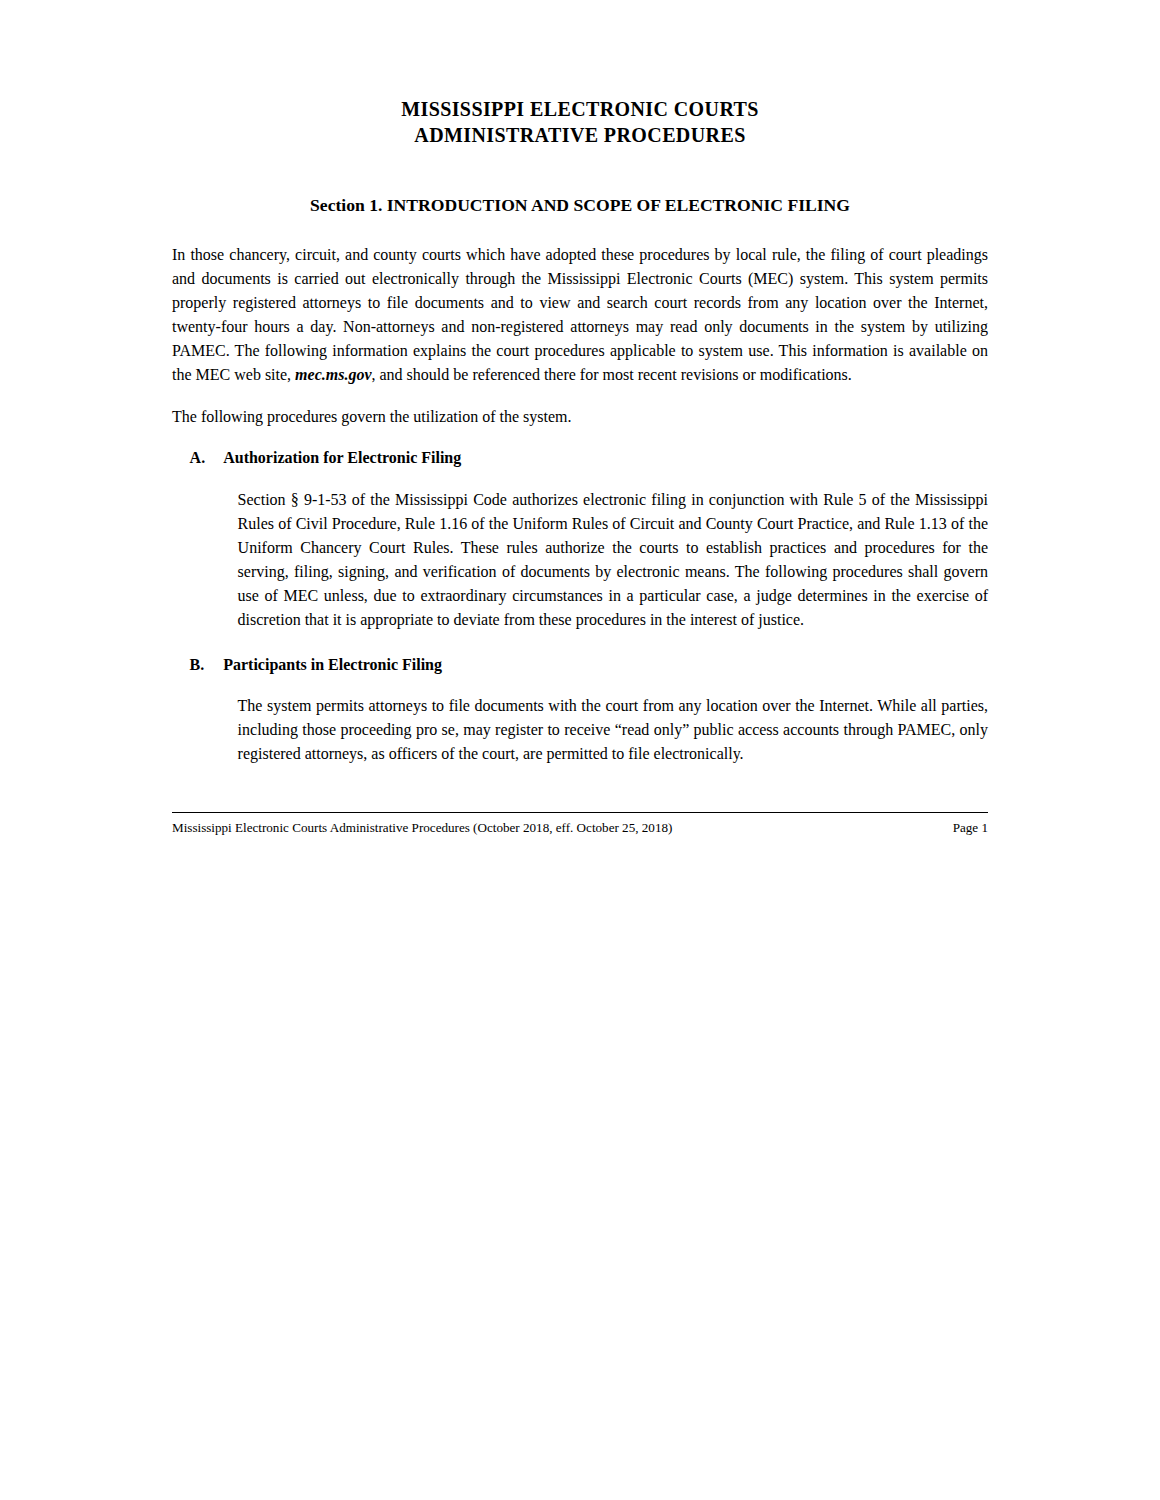MISSISSIPPI ELECTRONIC COURTS
ADMINISTRATIVE PROCEDURES
Section 1. INTRODUCTION AND SCOPE OF ELECTRONIC FILING
In those chancery, circuit, and county courts which have adopted these procedures by local rule, the filing of court pleadings and documents is carried out electronically through the Mississippi Electronic Courts (MEC) system. This system permits properly registered attorneys to file documents and to view and search court records from any location over the Internet, twenty-four hours a day. Non-attorneys and non-registered attorneys may read only documents in the system by utilizing PAMEC. The following information explains the court procedures applicable to system use. This information is available on the MEC web site, mec.ms.gov, and should be referenced there for most recent revisions or modifications.
The following procedures govern the utilization of the system.
Authorization for Electronic Filing
Section § 9-1-53 of the Mississippi Code authorizes electronic filing in conjunction with Rule 5 of the Mississippi Rules of Civil Procedure, Rule 1.16 of the Uniform Rules of Circuit and County Court Practice, and Rule 1.13 of the Uniform Chancery Court Rules. These rules authorize the courts to establish practices and procedures for the serving, filing, signing, and verification of documents by electronic means. The following procedures shall govern use of MEC unless, due to extraordinary circumstances in a particular case, a judge determines in the exercise of discretion that it is appropriate to deviate from these procedures in the interest of justice.
Participants in Electronic Filing
The system permits attorneys to file documents with the court from any location over the Internet. While all parties, including those proceeding pro se, may register to receive “read only” public access accounts through PAMEC, only registered attorneys, as officers of the court, are permitted to file electronically.
Mississippi Electronic Courts Administrative Procedures (October 2018, eff. October 25, 2018) Page 1